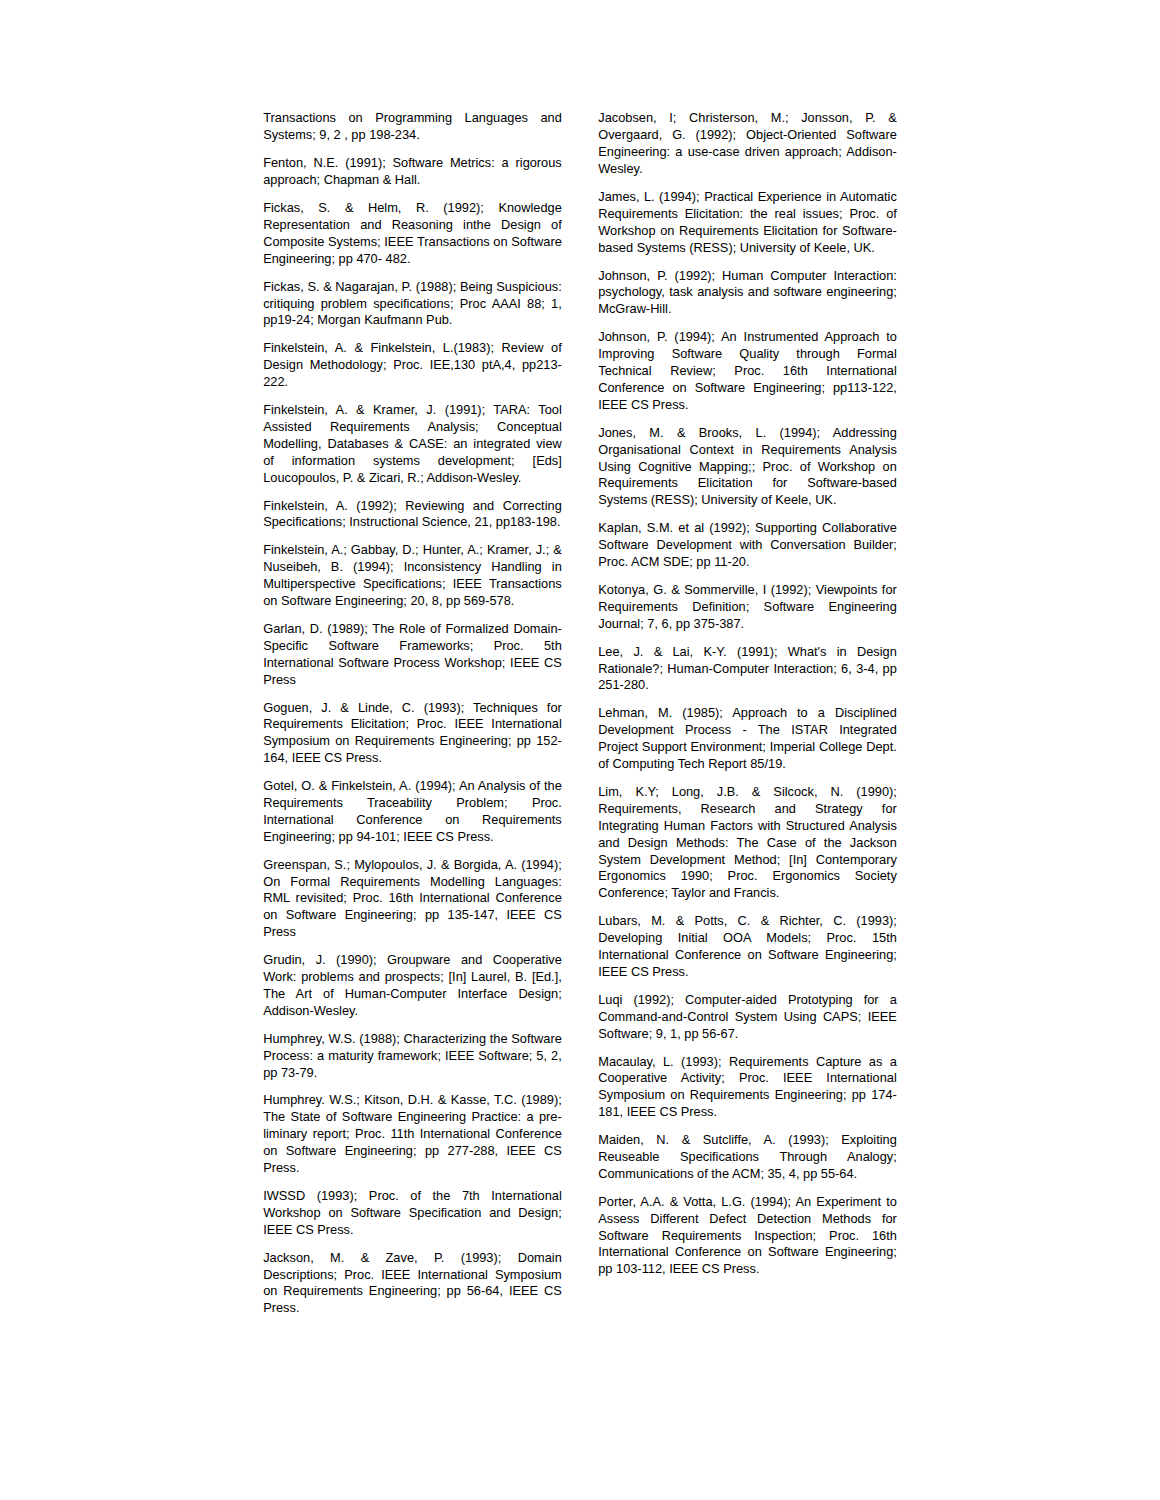Transactions on Programming Languages and Systems; 9, 2 , pp 198-234.
Fenton, N.E. (1991); Software Metrics: a rigorous approach; Chapman & Hall.
Fickas, S. & Helm, R. (1992); Knowledge Representation and Reasoning inthe Design of Composite Systems; IEEE Transactions on Software Engineering; pp 470- 482.
Fickas, S. & Nagarajan, P. (1988); Being Suspicious: critiquing problem specifications; Proc AAAI 88; 1, pp19-24; Morgan Kaufmann Pub.
Finkelstein, A. & Finkelstein, L.(1983); Review of Design Methodology; Proc. IEE,130 ptA,4, pp213-222.
Finkelstein, A. & Kramer, J. (1991); TARA: Tool Assisted Requirements Analysis; Conceptual Modelling, Databases & CASE: an integrated view of information systems development; [Eds] Loucopoulos, P. & Zicari, R.; Addison-Wesley.
Finkelstein, A. (1992); Reviewing and Correcting Specifications; Instructional Science, 21, pp183-198.
Finkelstein, A.; Gabbay, D.; Hunter, A.; Kramer, J.; & Nuseibeh, B. (1994); Inconsistency Handling in Multiperspective Specifications; IEEE Transactions on Software Engineering; 20, 8, pp 569-578.
Garlan, D. (1989); The Role of Formalized Domain-Specific Software Frameworks; Proc. 5th International Software Process Workshop; IEEE CS Press
Goguen, J. & Linde, C. (1993); Techniques for Requirements Elicitation; Proc. IEEE International Symposium on Requirements Engineering; pp 152-164, IEEE CS Press.
Gotel, O. & Finkelstein, A. (1994); An Analysis of the Requirements Traceability Problem; Proc. International Conference on Requirements Engineering; pp 94-101; IEEE CS Press.
Greenspan, S.; Mylopoulos, J. & Borgida, A. (1994); On Formal Requirements Modelling Languages: RML revisited; Proc. 16th International Conference on Software Engineering; pp 135-147, IEEE CS Press
Grudin, J. (1990); Groupware and Cooperative Work: problems and prospects; [In] Laurel, B. [Ed.], The Art of Human-Computer Interface Design; Addison-Wesley.
Humphrey, W.S. (1988); Characterizing the Software Process: a maturity framework; IEEE Software; 5, 2, pp 73-79.
Humphrey. W.S.; Kitson, D.H. & Kasse, T.C. (1989); The State of Software Engineering Practice: a preliminary report; Proc. 11th International Conference on Software Engineering; pp 277-288, IEEE CS Press.
IWSSD (1993); Proc. of the 7th International Workshop on Software Specification and Design; IEEE CS Press.
Jackson, M. & Zave, P. (1993); Domain Descriptions; Proc. IEEE International Symposium on Requirements Engineering; pp 56-64, IEEE CS Press.
Jacobsen, I; Christerson, M.; Jonsson, P. & Overgaard, G. (1992); Object-Oriented Software Engineering: a use-case driven approach; Addison-Wesley.
James, L. (1994); Practical Experience in Automatic Requirements Elicitation: the real issues; Proc. of Workshop on Requirements Elicitation for Software-based Systems (RESS); University of Keele, UK.
Johnson, P. (1992); Human Computer Interaction: psychology, task analysis and software engineering; McGraw-Hill.
Johnson, P. (1994); An Instrumented Approach to Improving Software Quality through Formal Technical Review; Proc. 16th International Conference on Software Engineering; pp113-122, IEEE CS Press.
Jones, M. & Brooks, L. (1994); Addressing Organisational Context in Requirements Analysis Using Cognitive Mapping;; Proc. of Workshop on Requirements Elicitation for Software-based Systems (RESS); University of Keele, UK.
Kaplan, S.M. et al (1992); Supporting Collaborative Software Development with Conversation Builder; Proc. ACM SDE; pp 11-20.
Kotonya, G. & Sommerville, I (1992); Viewpoints for Requirements Definition; Software Engineering Journal; 7, 6, pp 375-387.
Lee, J. & Lai, K-Y. (1991); What's in Design Rationale?; Human-Computer Interaction; 6, 3-4, pp 251-280.
Lehman, M. (1985); Approach to a Disciplined Development Process - The ISTAR Integrated Project Support Environment; Imperial College Dept. of Computing Tech Report 85/19.
Lim, K.Y; Long, J.B. & Silcock, N. (1990); Requirements, Research and Strategy for Integrating Human Factors with Structured Analysis and Design Methods: The Case of the Jackson System Development Method; [In] Contemporary Ergonomics 1990; Proc. Ergonomics Society Conference; Taylor and Francis.
Lubars, M. & Potts, C. & Richter, C. (1993); Developing Initial OOA Models; Proc. 15th International Conference on Software Engineering; IEEE CS Press.
Luqi (1992); Computer-aided Prototyping for a Command-and-Control System Using CAPS; IEEE Software; 9, 1, pp 56-67.
Macaulay, L. (1993); Requirements Capture as a Cooperative Activity; Proc. IEEE International Symposium on Requirements Engineering; pp 174-181, IEEE CS Press.
Maiden, N. & Sutcliffe, A. (1993); Exploiting Reuseable Specifications Through Analogy; Communications of the ACM; 35, 4, pp 55-64.
Porter, A.A. & Votta, L.G. (1994); An Experiment to Assess Different Defect Detection Methods for Software Requirements Inspection; Proc. 16th International Conference on Software Engineering; pp 103-112, IEEE CS Press.